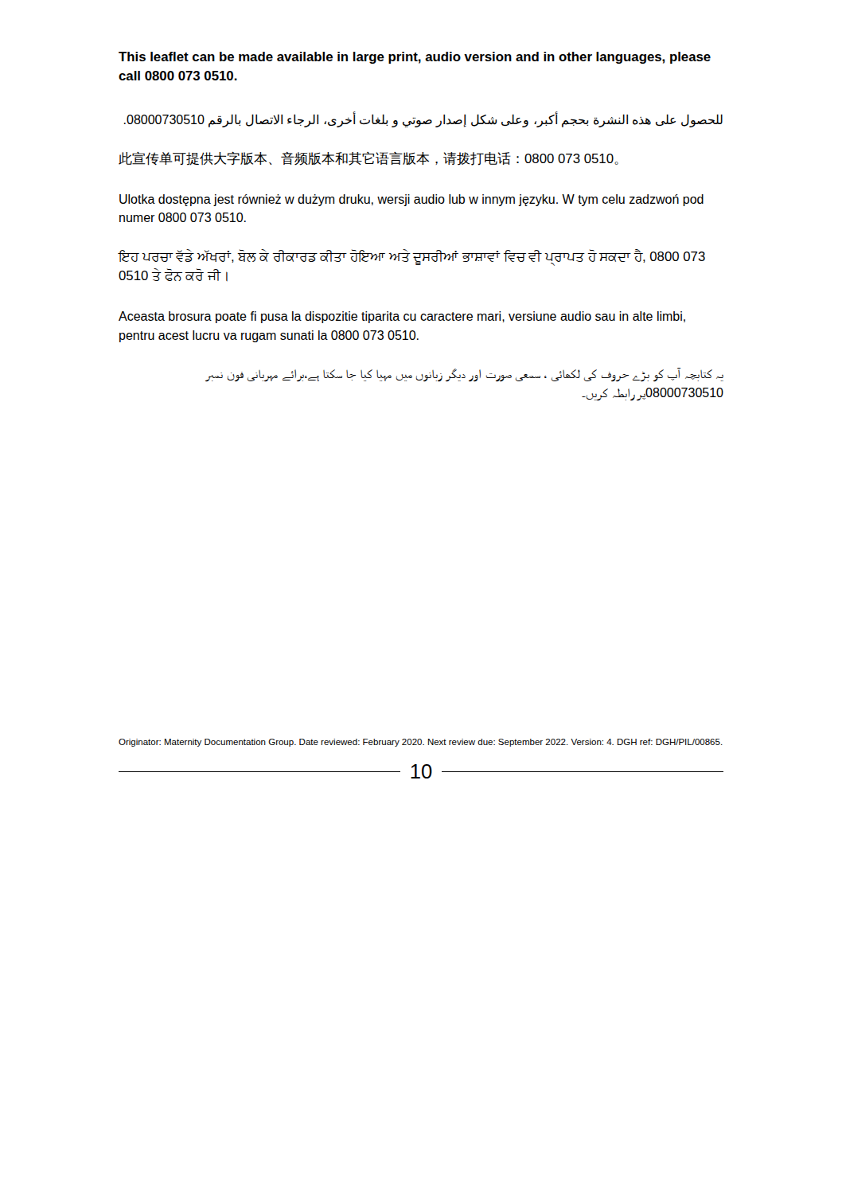This leaflet can be made available in large print, audio version and in other languages, please call 0800 073 0510.
للحصول على هذه النشرة بحجم أكبر، وعلى شكل إصدار صوتي و بلغات أخرى، الرجاء الاتصال بالرقم 08000730510.
此宣传单可提供大字版本、音频版本和其它语言版本，请拨打电话：0800 073 0510。
Ulotka dostępna jest również w dużym druku, wersji audio lub w innym języku. W tym celu zadzwoń pod numer 0800 073 0510.
ਇਹ ਪਰਚਾ ਵੱਡੇ ਅੱਖਰਾਂ, ਬੋਲ ਕੇ ਰੀਕਾਰਡ ਕੀਤਾ ਹੋਇਆ ਅਤੇ ਦੂਸਰੀਆਂ ਭਾਸ਼ਾਵਾਂ ਵਿਚ ਵੀ ਪ੍ਰਾਪਤ ਹੋ ਸਕਦਾ ਹੈ, 0800 073 0510 ਤੇ ਫੋਨ ਕਰੋ ਜੀ।
Aceasta brosura poate fi pusa la dispozitie tiparita cu caractere mari, versiune audio sau in alte limbi, pentru acest lucru va rugam sunati la 0800 073 0510.
یہ کتابچہ آپ کو بڑے حروف کی لکھائی ، سمعی صورت اور دیگر زبانوں میں مہیا کیا جا سکتا ہے،برائے مہربانی فون نمبر 08000730510پر رابطہ کریں۔
Originator: Maternity Documentation Group. Date reviewed: February 2020. Next review due: September 2022. Version: 4. DGH ref: DGH/PIL/00865.
10